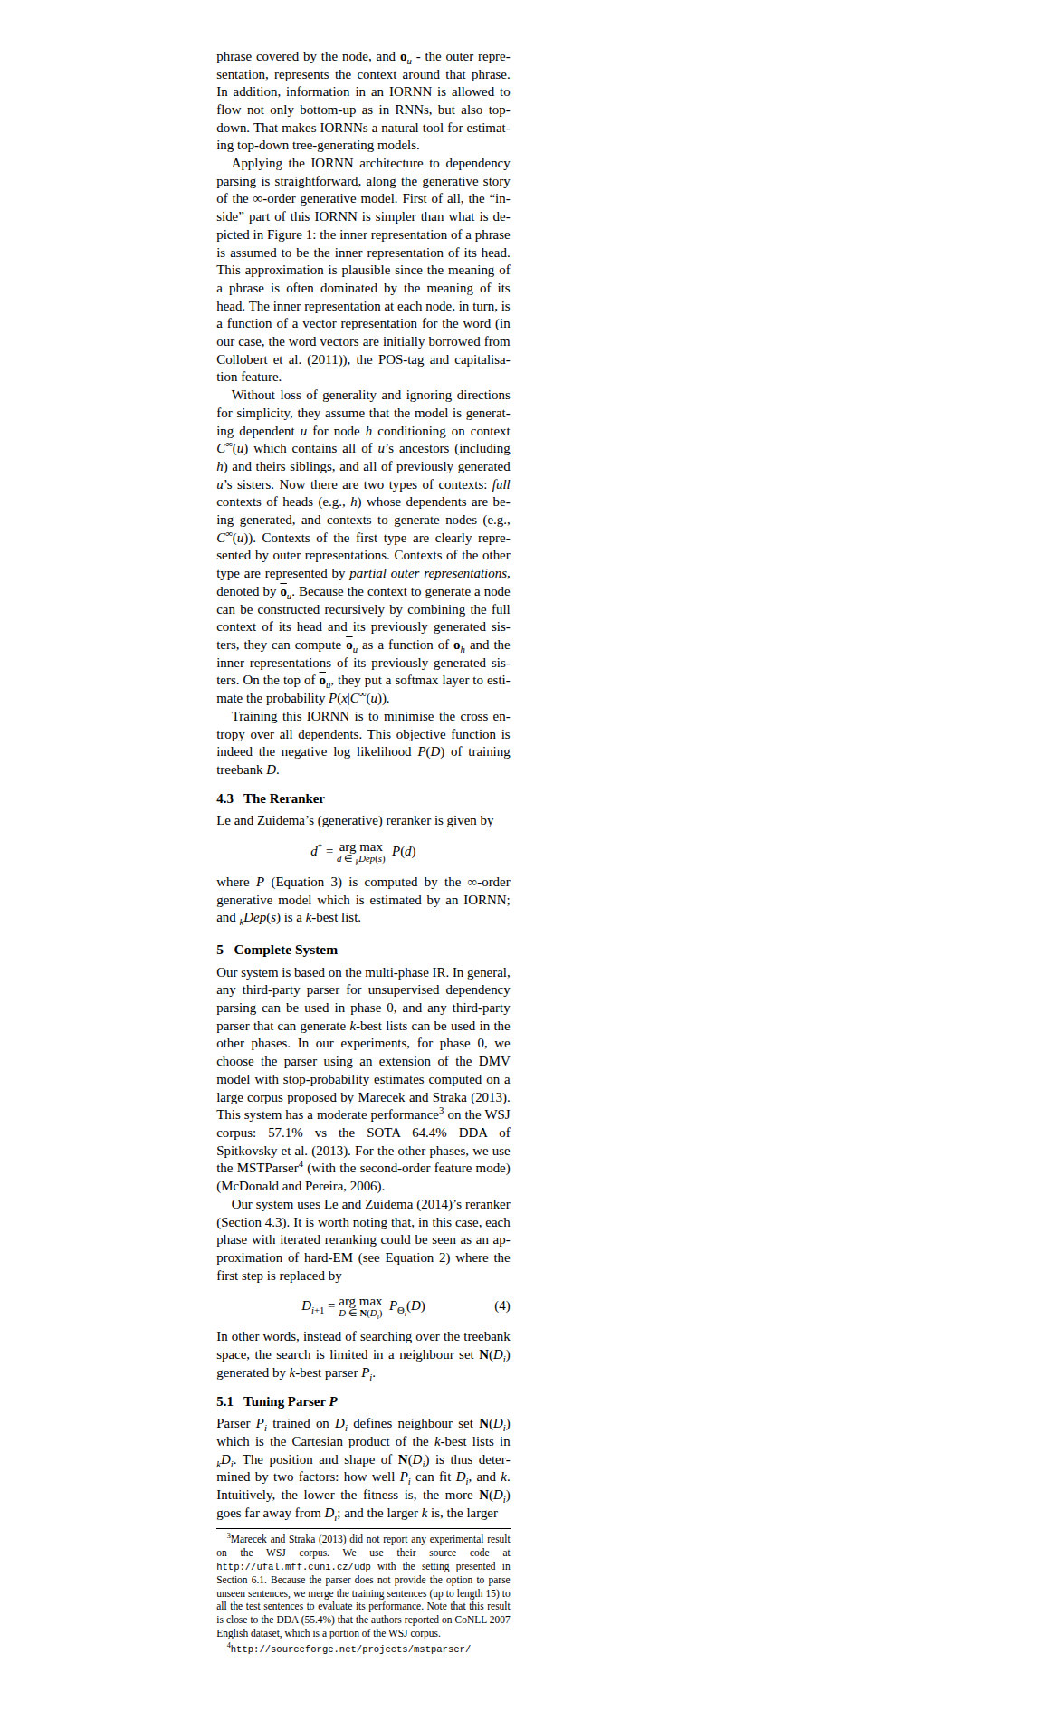phrase covered by the node, and ou - the outer representation, represents the context around that phrase. In addition, information in an IORNN is allowed to flow not only bottom-up as in RNNs, but also top-down. That makes IORNNs a natural tool for estimating top-down tree-generating models.
Applying the IORNN architecture to dependency parsing is straightforward, along the generative story of the ∞-order generative model. First of all, the “inside” part of this IORNN is simpler than what is depicted in Figure 1: the inner representation of a phrase is assumed to be the inner representation of its head. This approximation is plausible since the meaning of a phrase is often dominated by the meaning of its head. The inner representation at each node, in turn, is a function of a vector representation for the word (in our case, the word vectors are initially borrowed from Collobert et al. (2011)), the POS-tag and capitalisation feature.
Without loss of generality and ignoring directions for simplicity, they assume that the model is generating dependent u for node h conditioning on context C∞(u) which contains all of u’s ancestors (including h) and theirs siblings, and all of previously generated u’s sisters. Now there are two types of contexts: full contexts of heads (e.g., h) whose dependents are being generated, and contexts to generate nodes (e.g., C∞(u)). Contexts of the first type are clearly represented by outer representations. Contexts of the other type are represented by partial outer representations, denoted by ou. Because the context to generate a node can be constructed recursively by combining the full context of its head and its previously generated sisters, they can compute ou as a function of oh and the inner representations of its previously generated sisters. On the top of ou, they put a softmax layer to estimate the probability P(x|C∞(u)).
Training this IORNN is to minimise the cross entropy over all dependents. This objective function is indeed the negative log likelihood P(D) of training treebank D.
4.3 The Reranker
Le and Zuidema’s (generative) reranker is given by
d* = arg max d ∈ kDep(s) P(d)
where P (Equation 3) is computed by the ∞-order generative model which is estimated by an IORNN; and kDep(s) is a k-best list.
5 Complete System
Our system is based on the multi-phase IR. In general, any third-party parser for unsupervised dependency parsing can be used in phase 0, and any third-party parser that can generate k-best lists can be used in the other phases. In our experiments, for phase 0, we choose the parser using an extension of the DMV model with stop-probability estimates computed on a large corpus proposed by Marecek and Straka (2013). This system has a moderate performance3 on the WSJ corpus: 57.1% vs the SOTA 64.4% DDA of Spitkovsky et al. (2013). For the other phases, we use the MSTParser4 (with the second-order feature mode) (McDonald and Pereira, 2006).
Our system uses Le and Zuidema (2014)’s reranker (Section 4.3). It is worth noting that, in this case, each phase with iterated reranking could be seen as an approximation of hard-EM (see Equation 2) where the first step is replaced by
Di+1 = arg max D ∈ N(Di) PΘi(D) (4)
In other words, instead of searching over the treebank space, the search is limited in a neighbour set N(Di) generated by k-best parser Pi.
5.1 Tuning Parser P
Parser Pi trained on Di defines neighbour set N(Di) which is the Cartesian product of the k-best lists in kDi. The position and shape of N(Di) is thus determined by two factors: how well Pi can fit Di, and k. Intuitively, the lower the fitness is, the more N(Di) goes far away from Di; and the larger k is, the larger
3Marecek and Straka (2013) did not report any experimental result on the WSJ corpus. We use their source code at http://ufal.mff.cuni.cz/udp with the setting presented in Section 6.1. Because the parser does not provide the option to parse unseen sentences, we merge the training sentences (up to length 15) to all the test sentences to evaluate its performance. Note that this result is close to the DDA (55.4%) that the authors reported on CoNLL 2007 English dataset, which is a portion of the WSJ corpus.
4http://sourceforge.net/projects/mstparser/